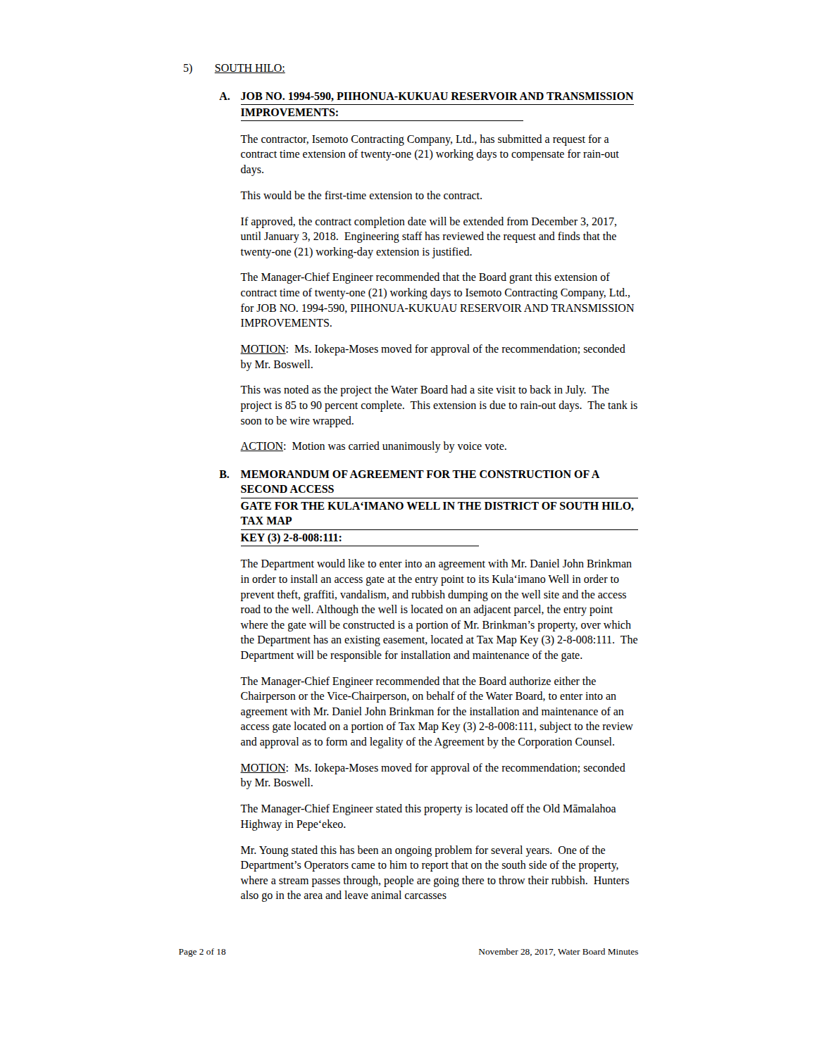5)
SOUTH HILO:
A.
JOB NO. 1994-590, PIIHONUA-KUKUAU RESERVOIR AND TRANSMISSION IMPROVEMENTS:
The contractor, Isemoto Contracting Company, Ltd., has submitted a request for a contract time extension of twenty-one (21) working days to compensate for rain-out days.
This would be the first-time extension to the contract.
If approved, the contract completion date will be extended from December 3, 2017, until January 3, 2018. Engineering staff has reviewed the request and finds that the twenty-one (21) working-day extension is justified.
The Manager-Chief Engineer recommended that the Board grant this extension of contract time of twenty-one (21) working days to Isemoto Contracting Company, Ltd., for JOB NO. 1994-590, PIIHONUA-KUKUAU RESERVOIR AND TRANSMISSION IMPROVEMENTS.
MOTION: Ms. Iokepa-Moses moved for approval of the recommendation; seconded by Mr. Boswell.
This was noted as the project the Water Board had a site visit to back in July. The project is 85 to 90 percent complete. This extension is due to rain-out days. The tank is soon to be wire wrapped.
ACTION: Motion was carried unanimously by voice vote.
B.
MEMORANDUM OF AGREEMENT FOR THE CONSTRUCTION OF A SECOND ACCESS GATE FOR THE KULAʻIMANO WELL IN THE DISTRICT OF SOUTH HILO, TAX MAP KEY (3) 2-8-008:111:
The Department would like to enter into an agreement with Mr. Daniel John Brinkman in order to install an access gate at the entry point to its Kulaʻimano Well in order to prevent theft, graffiti, vandalism, and rubbish dumping on the well site and the access road to the well. Although the well is located on an adjacent parcel, the entry point where the gate will be constructed is a portion of Mr. Brinkman’s property, over which the Department has an existing easement, located at Tax Map Key (3) 2-8-008:111. The Department will be responsible for installation and maintenance of the gate.
The Manager-Chief Engineer recommended that the Board authorize either the Chairperson or the Vice-Chairperson, on behalf of the Water Board, to enter into an agreement with Mr. Daniel John Brinkman for the installation and maintenance of an access gate located on a portion of Tax Map Key (3) 2-8-008:111, subject to the review and approval as to form and legality of the Agreement by the Corporation Counsel.
MOTION: Ms. Iokepa-Moses moved for approval of the recommendation; seconded by Mr. Boswell.
The Manager-Chief Engineer stated this property is located off the Old Māmalahoa Highway in Pepeʻekeo.
Mr. Young stated this has been an ongoing problem for several years. One of the Department’s Operators came to him to report that on the south side of the property, where a stream passes through, people are going there to throw their rubbish. Hunters also go in the area and leave animal carcasses
Page 2 of 18
November 28, 2017, Water Board Minutes